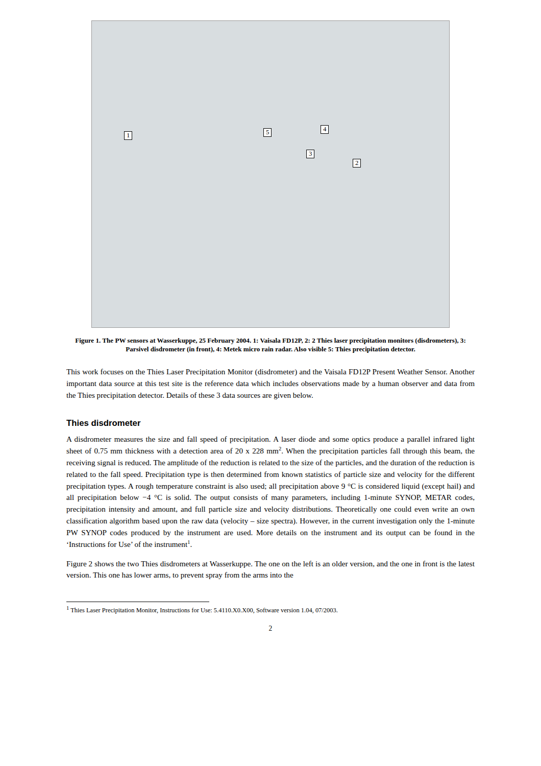1 5 4 3 2
Figure 1. The PW sensors at Wasserkuppe, 25 February 2004. 1: Vaisala FD12P, 2: 2 Thies laser precipitation monitors (disdrometers), 3: Parsivel disdrometer (in front), 4: Metek micro rain radar. Also visible 5: Thies precipitation detector.
This work focuses on the Thies Laser Precipitation Monitor (disdrometer) and the Vaisala FD12P Present Weather Sensor. Another important data source at this test site is the reference data which includes observations made by a human observer and data from the Thies precipitation detector. Details of these 3 data sources are given below.
Thies disdrometer
A disdrometer measures the size and fall speed of precipitation. A laser diode and some optics produce a parallel infrared light sheet of 0.75 mm thickness with a detection area of 20 x 228 mm2. When the precipitation particles fall through this beam, the receiving signal is reduced. The amplitude of the reduction is related to the size of the particles, and the duration of the reduction is related to the fall speed. Precipitation type is then determined from known statistics of particle size and velocity for the different precipitation types. A rough temperature constraint is also used; all precipitation above 9 °C is considered liquid (except hail) and all precipitation below −4 °C is solid. The output consists of many parameters, including 1-minute SYNOP, METAR codes, precipitation intensity and amount, and full particle size and velocity distributions. Theoretically one could even write an own classification algorithm based upon the raw data (velocity – size spectra). However, in the current investigation only the 1-minute PW SYNOP codes produced by the instrument are used. More details on the instrument and its output can be found in the ‘Instructions for Use’ of the instrument1.
Figure 2 shows the two Thies disdrometers at Wasserkuppe. The one on the left is an older version, and the one in front is the latest version. This one has lower arms, to prevent spray from the arms into the
1 Thies Laser Precipitation Monitor, Instructions for Use: 5.4110.X0.X00, Software version 1.04, 07/2003.
2